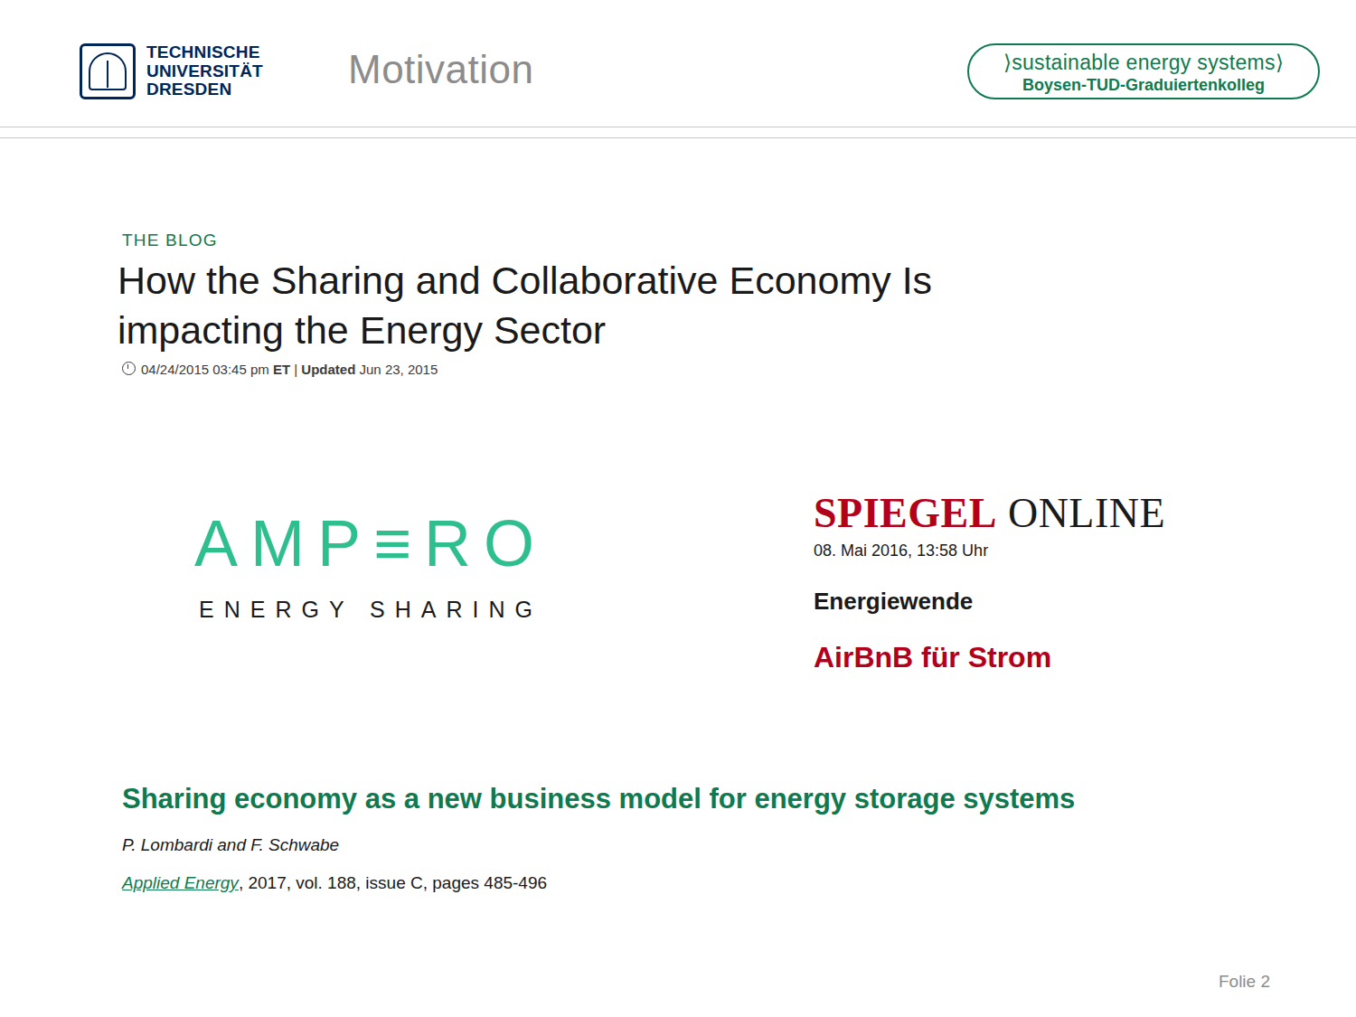TECHNISCHE
UNIVERSITÄT
DRESDEN
Motivation
⟩sustainable energy systems⟩
Boysen-TUD-Graduiertenkolleg
THE BLOG
How the Sharing and Collaborative Economy Is
impacting the Energy Sector
04/24/2015 03:45 pm ET | Updated Jun 23, 2015
AMP≡RO
ENERGY SHARING
SPIEGEL ONLINE
08. Mai 2016, 13:58 Uhr
Energiewende
AirBnB für Strom
Sharing economy as a new business model for energy storage systems
P. Lombardi and F. Schwabe
Applied Energy, 2017, vol. 188, issue C, pages 485-496
Folie 2